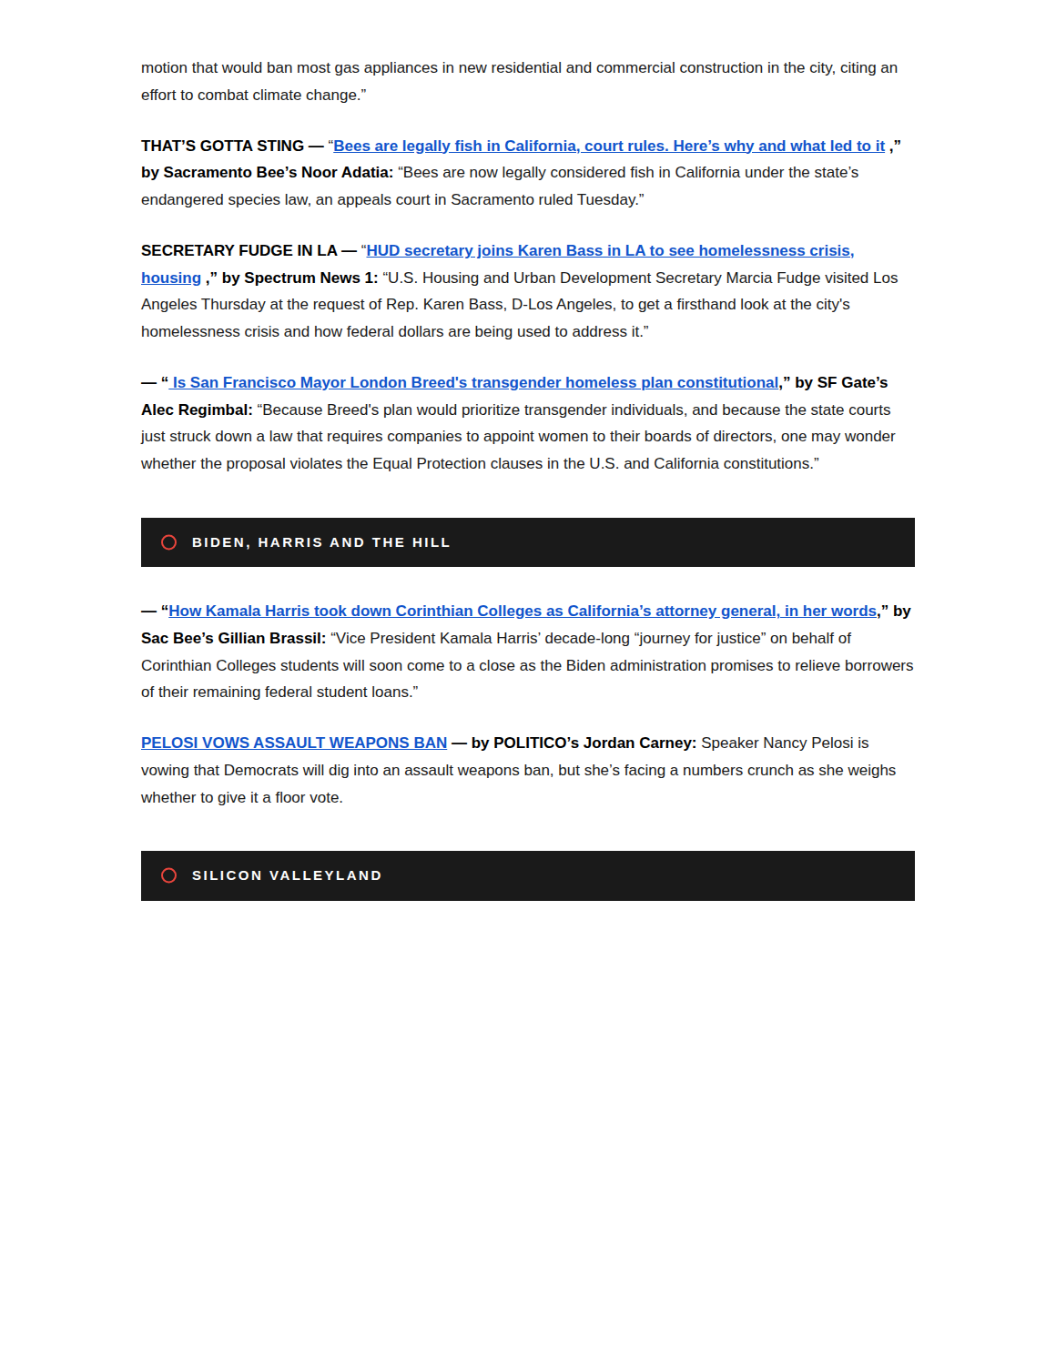motion that would ban most gas appliances in new residential and commercial construction in the city, citing an effort to combat climate change.”
THAT’S GOTTA STING — “Bees are legally fish in California, court rules. Here’s why and what led to it ,” by Sacramento Bee’s Noor Adatia: “Bees are now legally considered fish in California under the state’s endangered species law, an appeals court in Sacramento ruled Tuesday.”
SECRETARY FUDGE IN LA — “HUD secretary joins Karen Bass in LA to see homelessness crisis, housing ,” by Spectrum News 1: “U.S. Housing and Urban Development Secretary Marcia Fudge visited Los Angeles Thursday at the request of Rep. Karen Bass, D-Los Angeles, to get a firsthand look at the city's homelessness crisis and how federal dollars are being used to address it.”
— “ Is San Francisco Mayor London Breed's transgender homeless plan constitutional,” by SF Gate’s Alec Regimbal: “Because Breed's plan would prioritize transgender individuals, and because the state courts just struck down a law that requires companies to appoint women to their boards of directors, one may wonder whether the proposal violates the Equal Protection clauses in the U.S. and California constitutions.”
BIDEN, HARRIS AND THE HILL
— “How Kamala Harris took down Corinthian Colleges as California’s attorney general, in her words,” by Sac Bee’s Gillian Brassil: “Vice President Kamala Harris’ decade-long “journey for justice” on behalf of Corinthian Colleges students will soon come to a close as the Biden administration promises to relieve borrowers of their remaining federal student loans.”
PELOSI VOWS ASSAULT WEAPONS BAN — by POLITICO’s Jordan Carney: Speaker Nancy Pelosi is vowing that Democrats will dig into an assault weapons ban, but she’s facing a numbers crunch as she weighs whether to give it a floor vote.
SILICON VALLEYLAND